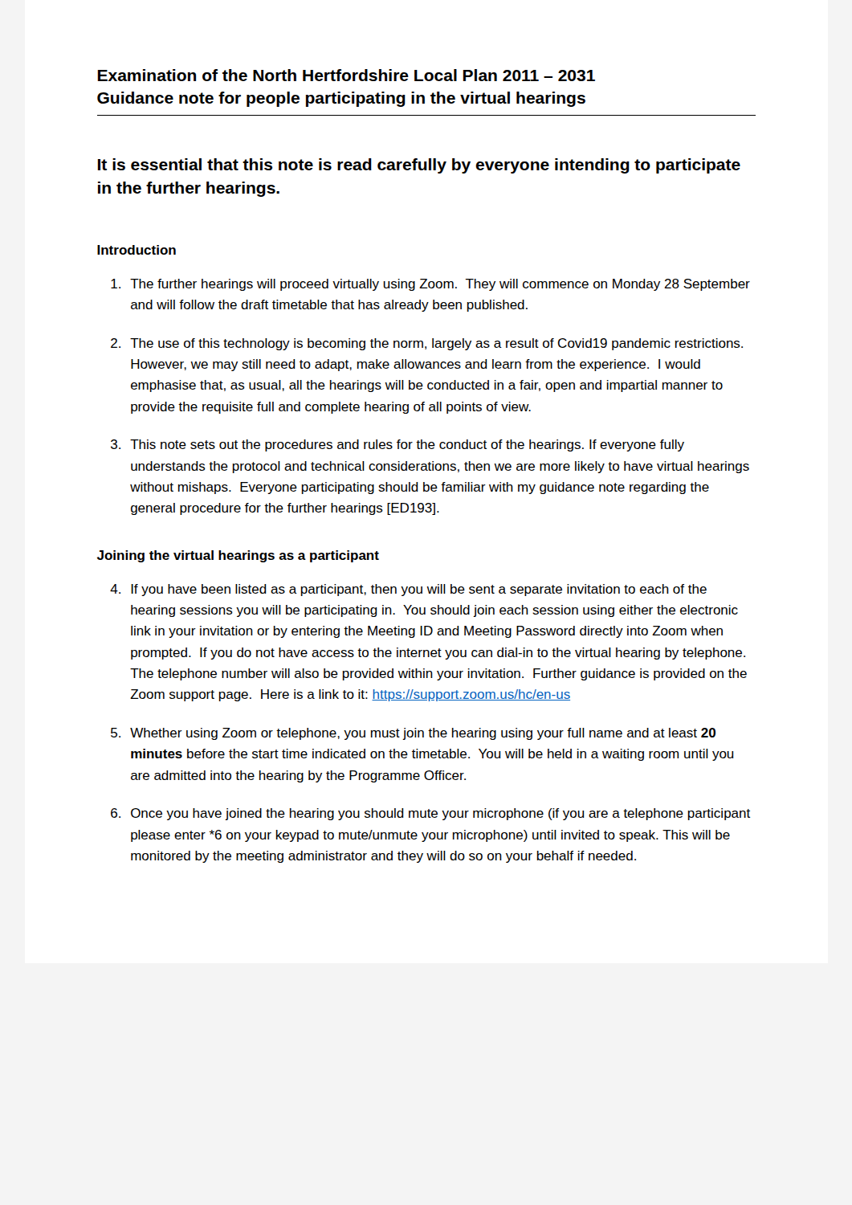Examination of the North Hertfordshire Local Plan 2011 – 2031 Guidance note for people participating in the virtual hearings
It is essential that this note is read carefully by everyone intending to participate in the further hearings.
Introduction
The further hearings will proceed virtually using Zoom. They will commence on Monday 28 September and will follow the draft timetable that has already been published.
The use of this technology is becoming the norm, largely as a result of Covid19 pandemic restrictions. However, we may still need to adapt, make allowances and learn from the experience. I would emphasise that, as usual, all the hearings will be conducted in a fair, open and impartial manner to provide the requisite full and complete hearing of all points of view.
This note sets out the procedures and rules for the conduct of the hearings. If everyone fully understands the protocol and technical considerations, then we are more likely to have virtual hearings without mishaps. Everyone participating should be familiar with my guidance note regarding the general procedure for the further hearings [ED193].
Joining the virtual hearings as a participant
If you have been listed as a participant, then you will be sent a separate invitation to each of the hearing sessions you will be participating in. You should join each session using either the electronic link in your invitation or by entering the Meeting ID and Meeting Password directly into Zoom when prompted. If you do not have access to the internet you can dial-in to the virtual hearing by telephone. The telephone number will also be provided within your invitation. Further guidance is provided on the Zoom support page. Here is a link to it: https://support.zoom.us/hc/en-us
Whether using Zoom or telephone, you must join the hearing using your full name and at least 20 minutes before the start time indicated on the timetable. You will be held in a waiting room until you are admitted into the hearing by the Programme Officer.
Once you have joined the hearing you should mute your microphone (if you are a telephone participant please enter *6 on your keypad to mute/unmute your microphone) until invited to speak. This will be monitored by the meeting administrator and they will do so on your behalf if needed.